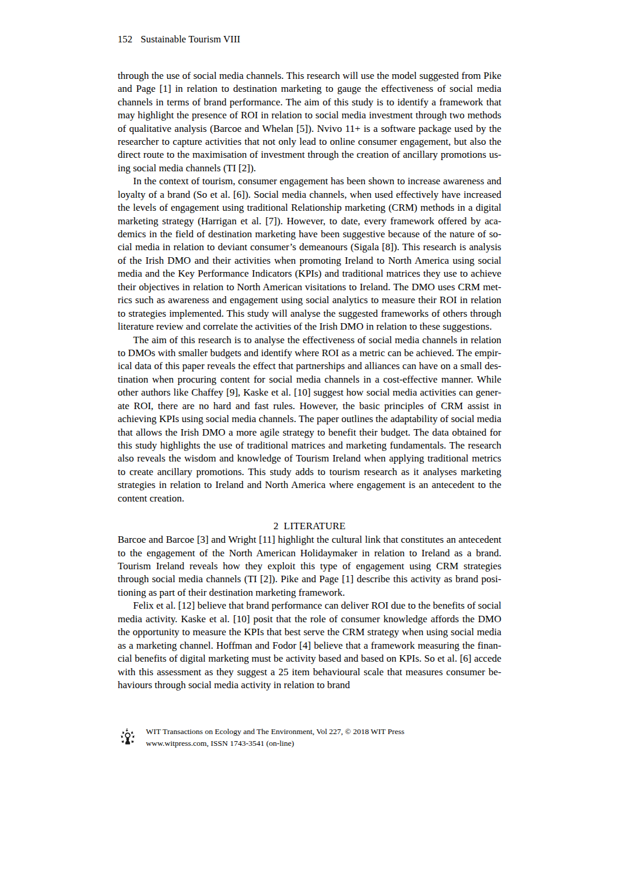152 Sustainable Tourism VIII
through the use of social media channels. This research will use the model suggested from Pike and Page [1] in relation to destination marketing to gauge the effectiveness of social media channels in terms of brand performance. The aim of this study is to identify a framework that may highlight the presence of ROI in relation to social media investment through two methods of qualitative analysis (Barcoe and Whelan [5]). Nvivo 11+ is a software package used by the researcher to capture activities that not only lead to online consumer engagement, but also the direct route to the maximisation of investment through the creation of ancillary promotions using social media channels (TI [2]).
In the context of tourism, consumer engagement has been shown to increase awareness and loyalty of a brand (So et al. [6]). Social media channels, when used effectively have increased the levels of engagement using traditional Relationship marketing (CRM) methods in a digital marketing strategy (Harrigan et al. [7]). However, to date, every framework offered by academics in the field of destination marketing have been suggestive because of the nature of social media in relation to deviant consumer’s demeanours (Sigala [8]). This research is analysis of the Irish DMO and their activities when promoting Ireland to North America using social media and the Key Performance Indicators (KPIs) and traditional matrices they use to achieve their objectives in relation to North American visitations to Ireland. The DMO uses CRM metrics such as awareness and engagement using social analytics to measure their ROI in relation to strategies implemented. This study will analyse the suggested frameworks of others through literature review and correlate the activities of the Irish DMO in relation to these suggestions.
The aim of this research is to analyse the effectiveness of social media channels in relation to DMOs with smaller budgets and identify where ROI as a metric can be achieved. The empirical data of this paper reveals the effect that partnerships and alliances can have on a small destination when procuring content for social media channels in a cost-effective manner. While other authors like Chaffey [9], Kaske et al. [10] suggest how social media activities can generate ROI, there are no hard and fast rules. However, the basic principles of CRM assist in achieving KPIs using social media channels. The paper outlines the adaptability of social media that allows the Irish DMO a more agile strategy to benefit their budget. The data obtained for this study highlights the use of traditional matrices and marketing fundamentals. The research also reveals the wisdom and knowledge of Tourism Ireland when applying traditional metrics to create ancillary promotions. This study adds to tourism research as it analyses marketing strategies in relation to Ireland and North America where engagement is an antecedent to the content creation.
2 LITERATURE
Barcoe and Barcoe [3] and Wright [11] highlight the cultural link that constitutes an antecedent to the engagement of the North American Holidaymaker in relation to Ireland as a brand. Tourism Ireland reveals how they exploit this type of engagement using CRM strategies through social media channels (TI [2]). Pike and Page [1] describe this activity as brand positioning as part of their destination marketing framework.
Felix et al. [12] believe that brand performance can deliver ROI due to the benefits of social media activity. Kaske et al. [10] posit that the role of consumer knowledge affords the DMO the opportunity to measure the KPIs that best serve the CRM strategy when using social media as a marketing channel. Hoffman and Fodor [4] believe that a framework measuring the financial benefits of digital marketing must be activity based and based on KPIs. So et al. [6] accede with this assessment as they suggest a 25 item behavioural scale that measures consumer behaviours through social media activity in relation to brand
WIT Transactions on Ecology and The Environment, Vol 227, © 2018 WIT Press
www.witpress.com, ISSN 1743-3541 (on-line)